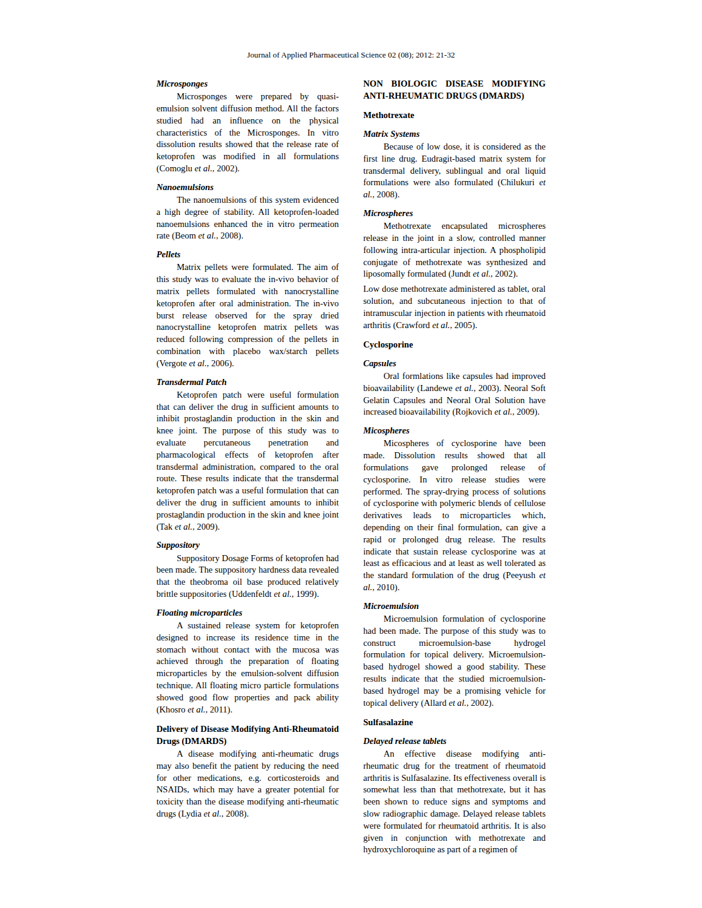Journal of Applied Pharmaceutical Science 02 (08); 2012: 21-32
Microsponges
Microsponges were prepared by quasi-emulsion solvent diffusion method. All the factors studied had an influence on the physical characteristics of the Microsponges. In vitro dissolution results showed that the release rate of ketoprofen was modified in all formulations (Comoglu et al., 2002).
Nanoemulsions
The nanoemulsions of this system evidenced a high degree of stability. All ketoprofen-loaded nanoemulsions enhanced the in vitro permeation rate (Beom et al., 2008).
Pellets
Matrix pellets were formulated. The aim of this study was to evaluate the in-vivo behavior of matrix pellets formulated with nanocrystalline ketoprofen after oral administration. The in-vivo burst release observed for the spray dried nanocrystalline ketoprofen matrix pellets was reduced following compression of the pellets in combination with placebo wax/starch pellets (Vergote et al., 2006).
Transdermal Patch
Ketoprofen patch were useful formulation that can deliver the drug in sufficient amounts to inhibit prostaglandin production in the skin and knee joint. The purpose of this study was to evaluate percutaneous penetration and pharmacological effects of ketoprofen after transdermal administration, compared to the oral route. These results indicate that the transdermal ketoprofen patch was a useful formulation that can deliver the drug in sufficient amounts to inhibit prostaglandin production in the skin and knee joint (Tak et al., 2009).
Suppository
Suppository Dosage Forms of ketoprofen had been made. The suppository hardness data revealed that the theobroma oil base produced relatively brittle suppositories (Uddenfeldt et al., 1999).
Floating microparticles
A sustained release system for ketoprofen designed to increase its residence time in the stomach without contact with the mucosa was achieved through the preparation of floating microparticles by the emulsion-solvent diffusion technique. All floating micro particle formulations showed good flow properties and pack ability (Khosro et al., 2011).
Delivery of Disease Modifying Anti-Rheumatoid Drugs (DMARDS)
A disease modifying anti-rheumatic drugs may also benefit the patient by reducing the need for other medications, e.g. corticosteroids and NSAIDs, which may have a greater potential for toxicity than the disease modifying anti-rheumatic drugs (Lydia et al., 2008).
Non Biologic Disease Modifying Anti-Rheumatic Drugs (DMARDs)
Methotrexate
Matrix Systems
Because of low dose, it is considered as the first line drug. Eudragit-based matrix system for transdermal delivery, sublingual and oral liquid formulations were also formulated (Chilukuri et al., 2008).
Microspheres
Methotrexate encapsulated microspheres release in the joint in a slow, controlled manner following intra-articular injection. A phospholipid conjugate of methotrexate was synthesized and liposomally formulated (Jundt et al., 2002).
Low dose methotrexate administered as tablet, oral solution, and subcutaneous injection to that of intramuscular injection in patients with rheumatoid arthritis (Crawford et al., 2005).
Cyclosporine
Capsules
Oral formlations like capsules had improved bioavailability (Landewe et al., 2003). Neoral Soft Gelatin Capsules and Neoral Oral Solution have increased bioavailability (Rojkovich et al., 2009).
Micospheres
Micospheres of cyclosporine have been made. Dissolution results showed that all formulations gave prolonged release of cyclosporine. In vitro release studies were performed. The spray-drying process of solutions of cyclosporine with polymeric blends of cellulose derivatives leads to microparticles which, depending on their final formulation, can give a rapid or prolonged drug release. The results indicate that sustain release cyclosporine was at least as efficacious and at least as well tolerated as the standard formulation of the drug (Peeyush et al., 2010).
Microemulsion
Microemulsion formulation of cyclosporine had been made. The purpose of this study was to construct microemulsion-base hydrogel formulation for topical delivery. Microemulsion-based hydrogel showed a good stability. These results indicate that the studied microemulsion-based hydrogel may be a promising vehicle for topical delivery (Allard et al., 2002).
Sulfasalazine
Delayed release tablets
An effective disease modifying anti-rheumatic drug for the treatment of rheumatoid arthritis is Sulfasalazine. Its effectiveness overall is somewhat less than that methotrexate, but it has been shown to reduce signs and symptoms and slow radiographic damage. Delayed release tablets were formulated for rheumatoid arthritis. It is also given in conjunction with methotrexate and hydroxychloroquine as part of a regimen of